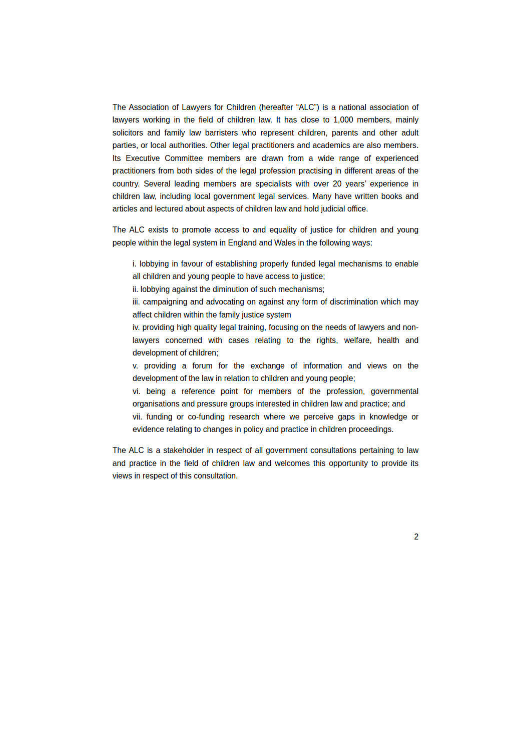The Association of Lawyers for Children (hereafter “ALC”) is a national association of lawyers working in the field of children law. It has close to 1,000 members, mainly solicitors and family law barristers who represent children, parents and other adult parties, or local authorities. Other legal practitioners and academics are also members. Its Executive Committee members are drawn from a wide range of experienced practitioners from both sides of the legal profession practising in different areas of the country. Several leading members are specialists with over 20 years’ experience in children law, including local government legal services. Many have written books and articles and lectured about aspects of children law and hold judicial office.
The ALC exists to promote access to and equality of justice for children and young people within the legal system in England and Wales in the following ways:
i. lobbying in favour of establishing properly funded legal mechanisms to enable all children and young people to have access to justice;
ii. lobbying against the diminution of such mechanisms;
iii. campaigning and advocating on against any form of discrimination which may affect children within the family justice system
iv. providing high quality legal training, focusing on the needs of lawyers and non-lawyers concerned with cases relating to the rights, welfare, health and development of children;
v. providing a forum for the exchange of information and views on the development of the law in relation to children and young people;
vi. being a reference point for members of the profession, governmental organisations and pressure groups interested in children law and practice; and
vii. funding or co-funding research where we perceive gaps in knowledge or evidence relating to changes in policy and practice in children proceedings.
The ALC is a stakeholder in respect of all government consultations pertaining to law and practice in the field of children law and welcomes this opportunity to provide its views in respect of this consultation.
2